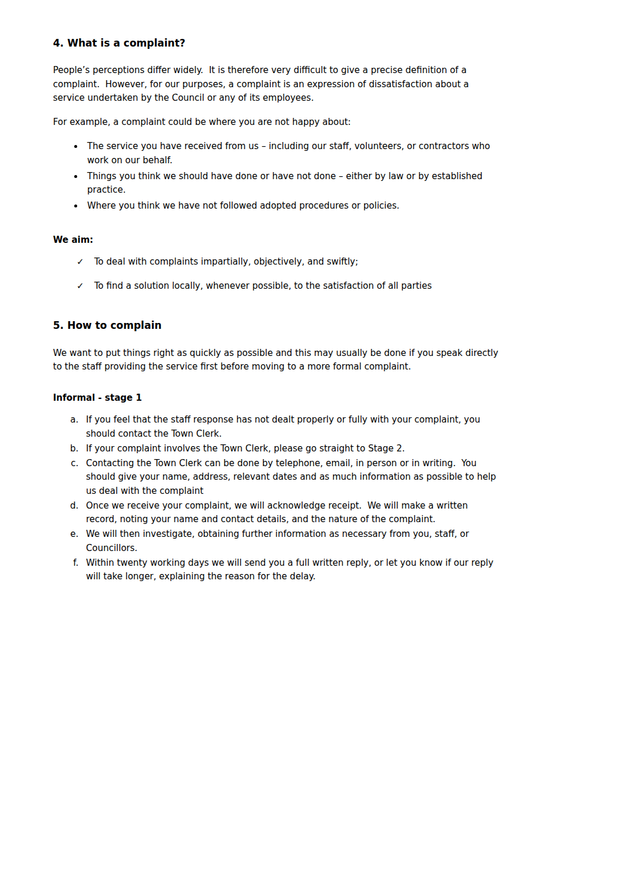4. What is a complaint?
People’s perceptions differ widely. It is therefore very difficult to give a precise definition of a complaint. However, for our purposes, a complaint is an expression of dissatisfaction about a service undertaken by the Council or any of its employees.
For example, a complaint could be where you are not happy about:
The service you have received from us – including our staff, volunteers, or contractors who work on our behalf.
Things you think we should have done or have not done – either by law or by established practice.
Where you think we have not followed adopted procedures or policies.
We aim:
To deal with complaints impartially, objectively, and swiftly;
To find a solution locally, whenever possible, to the satisfaction of all parties
5. How to complain
We want to put things right as quickly as possible and this may usually be done if you speak directly to the staff providing the service first before moving to a more formal complaint.
Informal - stage 1
If you feel that the staff response has not dealt properly or fully with your complaint, you should contact the Town Clerk.
If your complaint involves the Town Clerk, please go straight to Stage 2.
Contacting the Town Clerk can be done by telephone, email, in person or in writing. You should give your name, address, relevant dates and as much information as possible to help us deal with the complaint
Once we receive your complaint, we will acknowledge receipt. We will make a written record, noting your name and contact details, and the nature of the complaint.
We will then investigate, obtaining further information as necessary from you, staff, or Councillors.
Within twenty working days we will send you a full written reply, or let you know if our reply will take longer, explaining the reason for the delay.